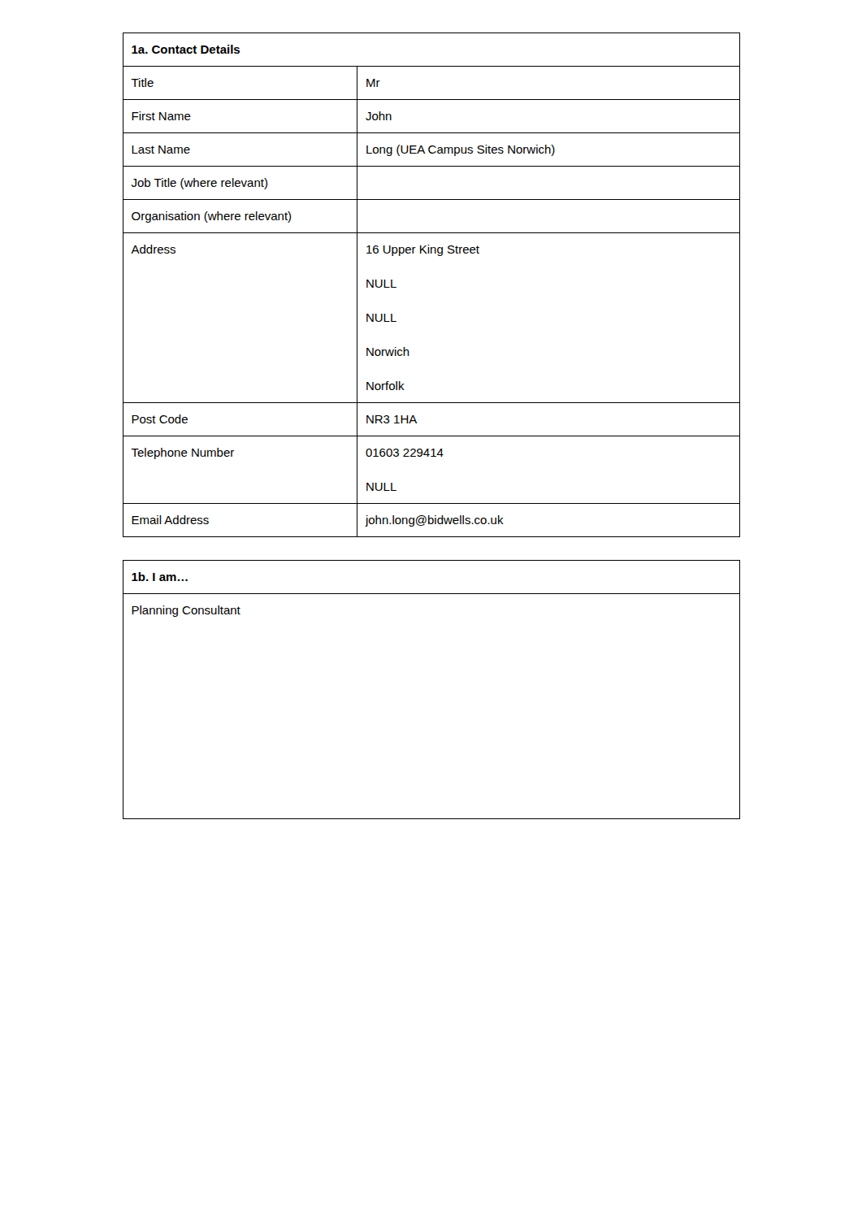| 1a. Contact Details |
| --- |
| Title | Mr |
| First Name | John |
| Last Name | Long (UEA Campus Sites Norwich) |
| Job Title (where relevant) | |
| Organisation (where relevant) | |
| Address | 16 Upper King Street NULL NULL Norwich Norfolk |
| Post Code | NR3 1HA |
| Telephone Number | 01603 229414 NULL |
| Email Address | john.long@bidwells.co.uk |
| 1b. I am… |
| --- |
| Planning Consultant |